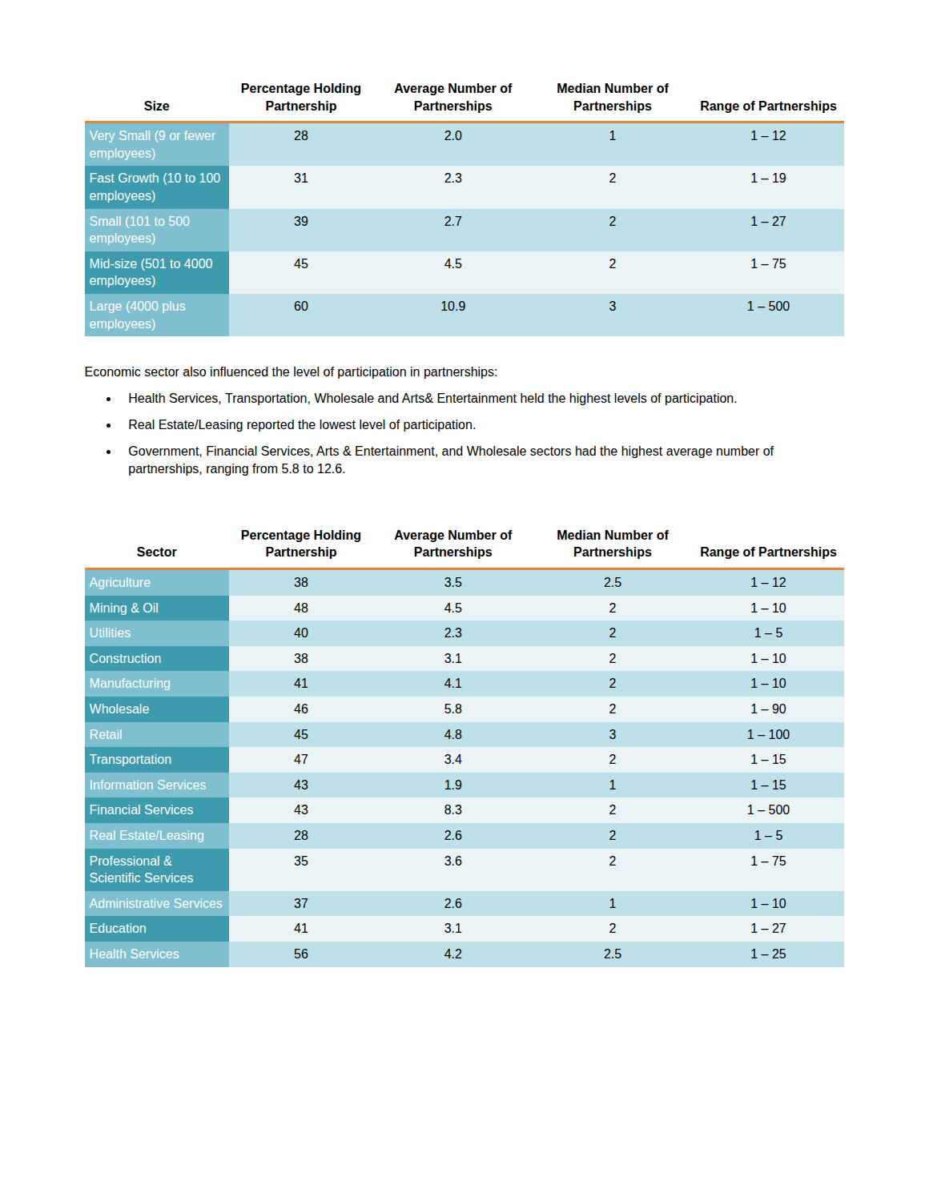| Size | Percentage Holding Partnership | Average Number of Partnerships | Median Number of Partnerships | Range of Partnerships |
| --- | --- | --- | --- | --- |
| Very Small (9 or fewer employees) | 28 | 2.0 | 1 | 1 – 12 |
| Fast Growth (10 to 100 employees) | 31 | 2.3 | 2 | 1 – 19 |
| Small (101 to 500 employees) | 39 | 2.7 | 2 | 1 – 27 |
| Mid-size (501 to 4000 employees) | 45 | 4.5 | 2 | 1 – 75 |
| Large (4000 plus employees) | 60 | 10.9 | 3 | 1 – 500 |
Economic sector also influenced the level of participation in partnerships:
Health Services, Transportation, Wholesale and Arts& Entertainment held the highest levels of participation.
Real Estate/Leasing reported the lowest level of participation.
Government, Financial Services, Arts & Entertainment, and Wholesale sectors had the highest average number of partnerships, ranging from 5.8 to 12.6.
| Sector | Percentage Holding Partnership | Average Number of Partnerships | Median Number of Partnerships | Range of Partnerships |
| --- | --- | --- | --- | --- |
| Agriculture | 38 | 3.5 | 2.5 | 1 – 12 |
| Mining & Oil | 48 | 4.5 | 2 | 1 – 10 |
| Utilities | 40 | 2.3 | 2 | 1 – 5 |
| Construction | 38 | 3.1 | 2 | 1 – 10 |
| Manufacturing | 41 | 4.1 | 2 | 1 – 10 |
| Wholesale | 46 | 5.8 | 2 | 1 – 90 |
| Retail | 45 | 4.8 | 3 | 1 – 100 |
| Transportation | 47 | 3.4 | 2 | 1 – 15 |
| Information Services | 43 | 1.9 | 1 | 1 – 15 |
| Financial Services | 43 | 8.3 | 2 | 1 – 500 |
| Real Estate/Leasing | 28 | 2.6 | 2 | 1 – 5 |
| Professional & Scientific Services | 35 | 3.6 | 2 | 1 – 75 |
| Administrative Services | 37 | 2.6 | 1 | 1 – 10 |
| Education | 41 | 3.1 | 2 | 1 – 27 |
| Health Services | 56 | 4.2 | 2.5 | 1 – 25 |